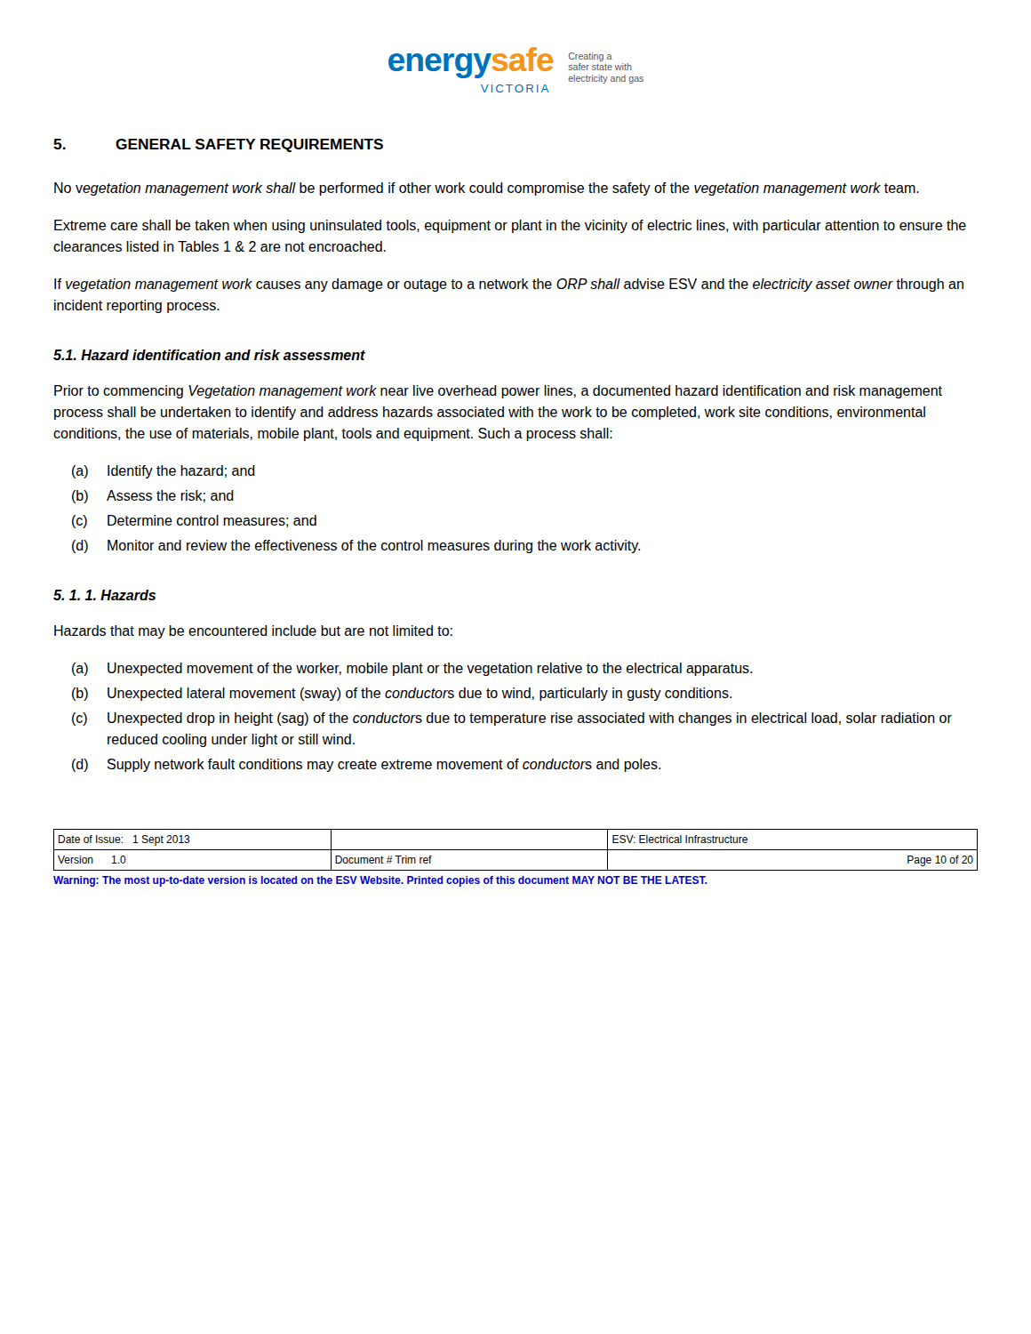energy safe Creating a
safer state with
electricity and gas VICTORIA
5. GENERAL SAFETY REQUIREMENTS
No vegetation management work shall be performed if other work could compromise the safety of the vegetation management work team.
Extreme care shall be taken when using uninsulated tools, equipment or plant in the vicinity of electric lines, with particular attention to ensure the clearances listed in Tables 1 & 2 are not encroached.
If vegetation management work causes any damage or outage to a network the ORP shall advise ESV and the electricity asset owner through an incident reporting process.
5.1. Hazard identification and risk assessment
Prior to commencing Vegetation management work near live overhead power lines, a documented hazard identification and risk management process shall be undertaken to identify and address hazards associated with the work to be completed, work site conditions, environmental conditions, the use of materials, mobile plant, tools and equipment. Such a process shall:
(a) Identify the hazard; and
(b) Assess the risk; and
(c) Determine control measures; and
(d) Monitor and review the effectiveness of the control measures during the work activity.
5. 1. 1. Hazards
Hazards that may be encountered include but are not limited to:
(a) Unexpected movement of the worker, mobile plant or the vegetation relative to the electrical apparatus.
(b) Unexpected lateral movement (sway) of the conductors due to wind, particularly in gusty conditions.
(c) Unexpected drop in height (sag) of the conductors due to temperature rise associated with changes in electrical load, solar radiation or reduced cooling under light or still wind.
(d) Supply network fault conditions may create extreme movement of conductors and poles.
| Date of Issue: 1 Sept 2013 | | ESV: Electrical Infrastructure |
| Version 1.0 | Document # Trim ref | Page 10 of 20 |
Warning: The most up-to-date version is located on the ESV Website. Printed copies of this document MAY NOT BE THE LATEST.